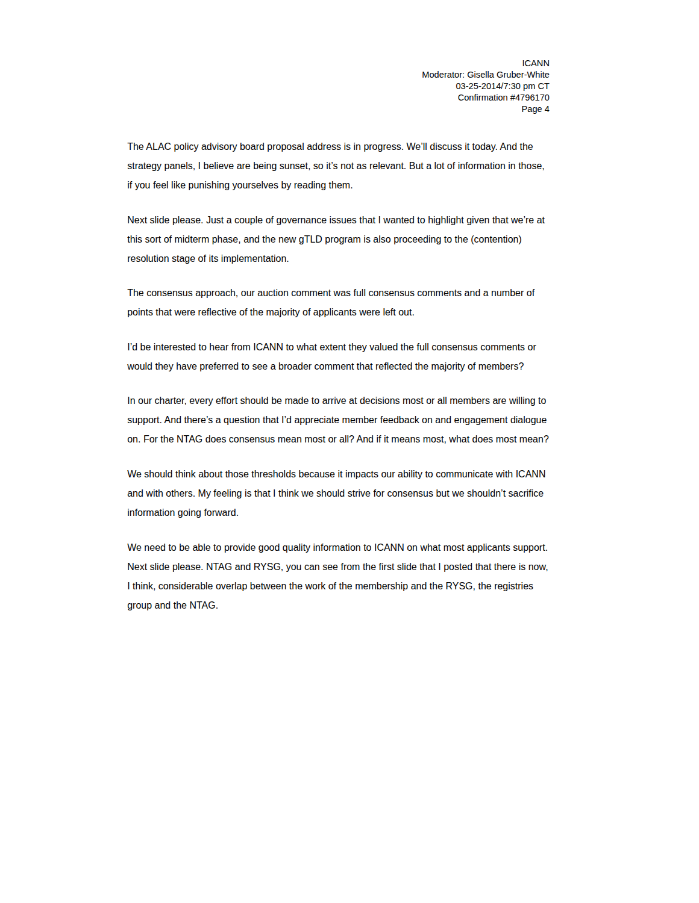ICANN
Moderator: Gisella Gruber-White
03-25-2014/7:30 pm CT
Confirmation #4796170
Page 4
The ALAC policy advisory board proposal address is in progress. We’ll discuss it today. And the strategy panels, I believe are being sunset, so it’s not as relevant. But a lot of information in those, if you feel like punishing yourselves by reading them.
Next slide please. Just a couple of governance issues that I wanted to highlight given that we’re at this sort of midterm phase, and the new gTLD program is also proceeding to the (contention) resolution stage of its implementation.
The consensus approach, our auction comment was full consensus comments and a number of points that were reflective of the majority of applicants were left out.
I’d be interested to hear from ICANN to what extent they valued the full consensus comments or would they have preferred to see a broader comment that reflected the majority of members?
In our charter, every effort should be made to arrive at decisions most or all members are willing to support. And there’s a question that I’d appreciate member feedback on and engagement dialogue on. For the NTAG does consensus mean most or all? And if it means most, what does most mean?
We should think about those thresholds because it impacts our ability to communicate with ICANN and with others. My feeling is that I think we should strive for consensus but we shouldn’t sacrifice information going forward.
We need to be able to provide good quality information to ICANN on what most applicants support. Next slide please. NTAG and RYSG, you can see from the first slide that I posted that there is now, I think, considerable overlap between the work of the membership and the RYSG, the registries group and the NTAG.